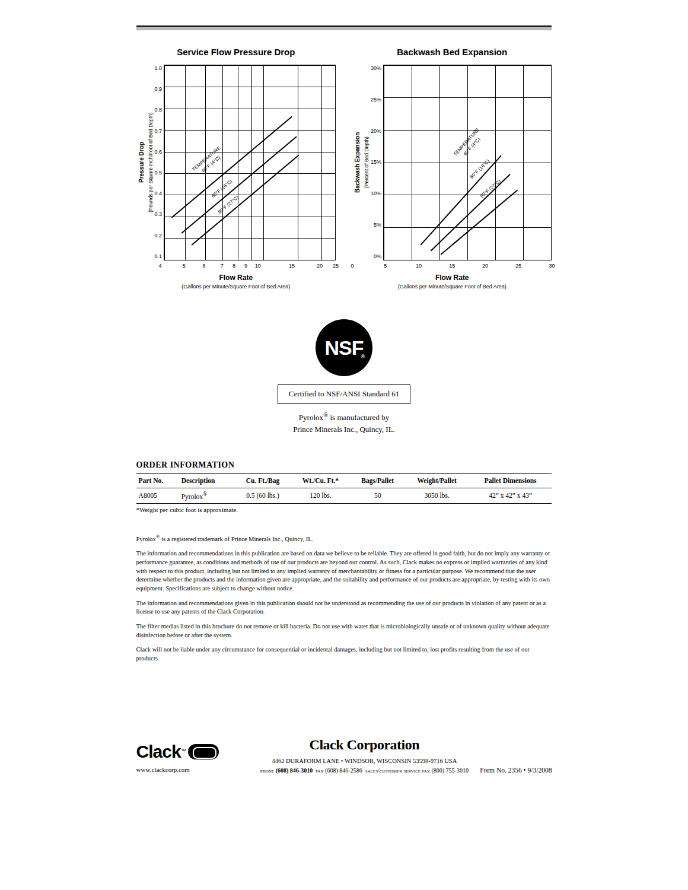Service Flow Pressure Drop
Pressure Drop
(Pounds per Square Inch/Foot of Bed Depth)
1.0 0.9 0.8 0.7 0.6 0.5 0.4 0.3 0.2 0.1
TEMPERATURE
40°F (4°C)
60°F (16°C)
80°F (27°C)
4 5 6 7 8 9 10 15 20 25
Flow Rate
(Gallons per Minute/Square Foot of Bed Area)
Backwash Bed Expansion
Backwash Expansion
(Percent of Bed Depth)
30% 25% 20% 15% 10% 5% 0%
TEMPERATURE
40°F (4°C)
60°F (16°C)
80°F (27°C)
0 5 10 15 20 25 30
Flow Rate
(Gallons per Minute/Square Foot of Bed Area)
NSF®
Certified to NSF/ANSI Standard 61
Pyrolox® is manufactured by
Prince Minerals Inc., Quincy, IL.
ORDER INFORMATION
| Part No. | Description | Cu. Ft./Bag | Wt./Cu. Ft.* | Bags/Pallet | Weight/Pallet | Pallet Dimensions |
| --- | --- | --- | --- | --- | --- | --- |
| A8005 | Pyrolox ® | 0.5 (60 lbs.) | 120 lbs. | 50 | 3050 lbs. | 42” x 42” x 43” |
*Weight per cubic foot is approximate.
Pyrolox® is a registered trademark of Prince Minerals Inc., Quincy, IL.
The information and recommendations in this publication are based on data we believe to be reliable. They are offered in good faith, but do not imply any warranty or performance guarantee, as conditions and methods of use of our products are beyond our control. As such, Clack makes no express or implied warranties of any kind with respect to this product, including but not limited to any implied warranty of merchantability or fitness for a particular purpose. We recommend that the user determine whether the products and the information given are appropriate, and the suitability and performance of our products are appropriate, by testing with its own equipment. Specifications are subject to change without notice.
The information and recommendations given in this publication should not be understood as recommending the use of our products in violation of any patent or as a license to use any patents of the Clack Corporation.
The filter medias listed in this brochure do not remove or kill bacteria. Do not use with water that is microbiologically unsafe or of unknown quality without adequate disinfection before or after the system.
Clack will not be liable under any circumstance for consequential or incidental damages, including but not limited to, lost profits resulting from the use of our products.
Clack™
www.clackcorp.com
Clack Corporation
4462 DURAFORM LANE • WINDSOR, WISCONSIN 53598-9716 USA
phone (608) 846-3010 fax (608) 846-2586 sales/customer service fax (800) 755-3010
Form No. 2356 • 9/3/2008